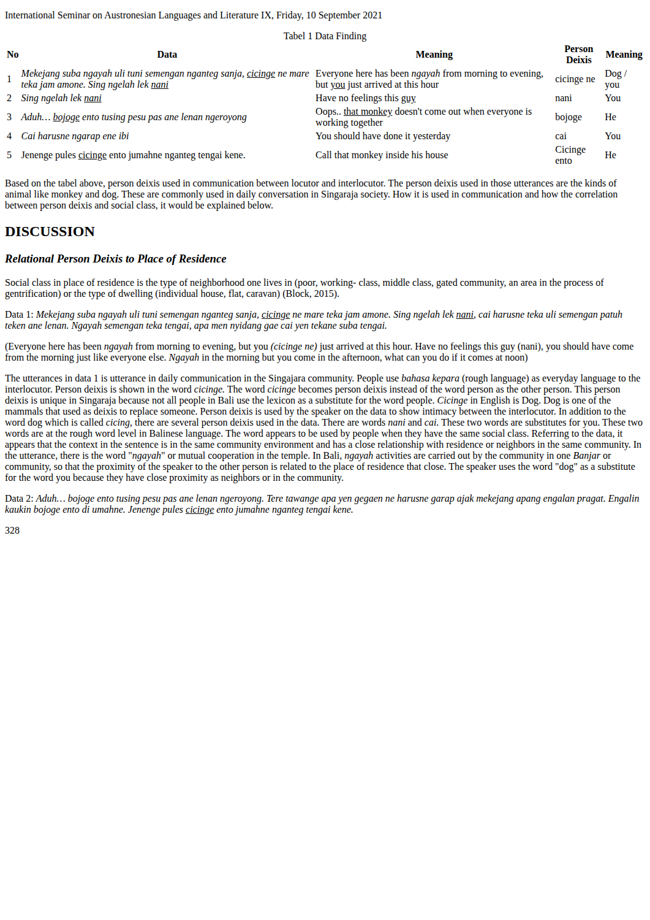International Seminar on Austronesian Languages and Literature IX, Friday, 10 September 2021
Tabel 1 Data Finding
| No | Data | Meaning | Person Deixis | Meaning |
| --- | --- | --- | --- | --- |
| 1 | Mekejang suba ngayah uli tuni semengan nganteg sanja, cicinge ne mare teka jam amone. Sing ngelah lek nani | Everyone here has been ngayah from morning to evening, but you just arrived at this hour | cicinge ne | Dog / you |
| 2 | Sing ngelah lek nani | Have no feelings this guy | nani | You |
| 3 | Aduh… bojoge ento tusing pesu pas ane lenan ngeroyong | Oops.. that monkey doesn't come out when everyone is working together | bojoge | He |
| 4 | Cai harusne ngarap ene ibi | You should have done it yesterday | cai | You |
| 5 | Jenenge pules cicinge ento jumahne nganteg tengai kene. | Call that monkey inside his house | Cicinge ento | He |
Based on the tabel above, person deixis used in communication between locutor and interlocutor. The person deixis used in those utterances are the kinds of animal like monkey and dog. These are commonly used in daily conversation in Singaraja society. How it is used in communication and how the correlation between person deixis and social class, it would be explained below.
DISCUSSION
Relational Person Deixis to Place of Residence
Social class in place of residence is the type of neighborhood one lives in (poor, working- class, middle class, gated community, an area in the process of gentrification) or the type of dwelling (individual house, flat, caravan) (Block, 2015).
Data 1: Mekejang suba ngayah uli tuni semengan nganteg sanja, cicinge ne mare teka jam amone. Sing ngelah lek nani, cai harusne teka uli semengan patuh teken ane lenan. Ngayah semengan teka tengai, apa men nyidang gae cai yen tekane suba tengai.
(Everyone here has been ngayah from morning to evening, but you (cicinge ne) just arrived at this hour. Have no feelings this guy (nani), you should have come from the morning just like everyone else. Ngayah in the morning but you come in the afternoon, what can you do if it comes at noon)
The utterances in data 1 is utterance in daily communication in the Singajara community. People use bahasa kepara (rough language) as everyday language to the interlocutor. Person deixis is shown in the word cicinge. The word cicinge becomes person deixis instead of the word person as the other person. This person deixis is unique in Singaraja because not all people in Bali use the lexicon as a substitute for the word people. Cicinge in English is Dog. Dog is one of the mammals that used as deixis to replace someone. Person deixis is used by the speaker on the data to show intimacy between the interlocutor. In addition to the word dog which is called cicing, there are several person deixis used in the data. There are words nani and cai. These two words are substitutes for you. These two words are at the rough word level in Balinese language. The word appears to be used by people when they have the same social class. Referring to the data, it appears that the context in the sentence is in the same community environment and has a close relationship with residence or neighbors in the same community. In the utterance, there is the word "ngayah" or mutual cooperation in the temple. In Bali, ngayah activities are carried out by the community in one Banjar or community, so that the proximity of the speaker to the other person is related to the place of residence that close. The speaker uses the word "dog" as a substitute for the word you because they have close proximity as neighbors or in the community.
Data 2: Aduh… bojoge ento tusing pesu pas ane lenan ngeroyong. Tere tawange apa yen gegaen ne harusne garap ajak mekejang apang engalan pragat. Engalin kaukin bojoge ento di umahne. Jenenge pules cicinge ento jumahne nganteg tengai kene.
328